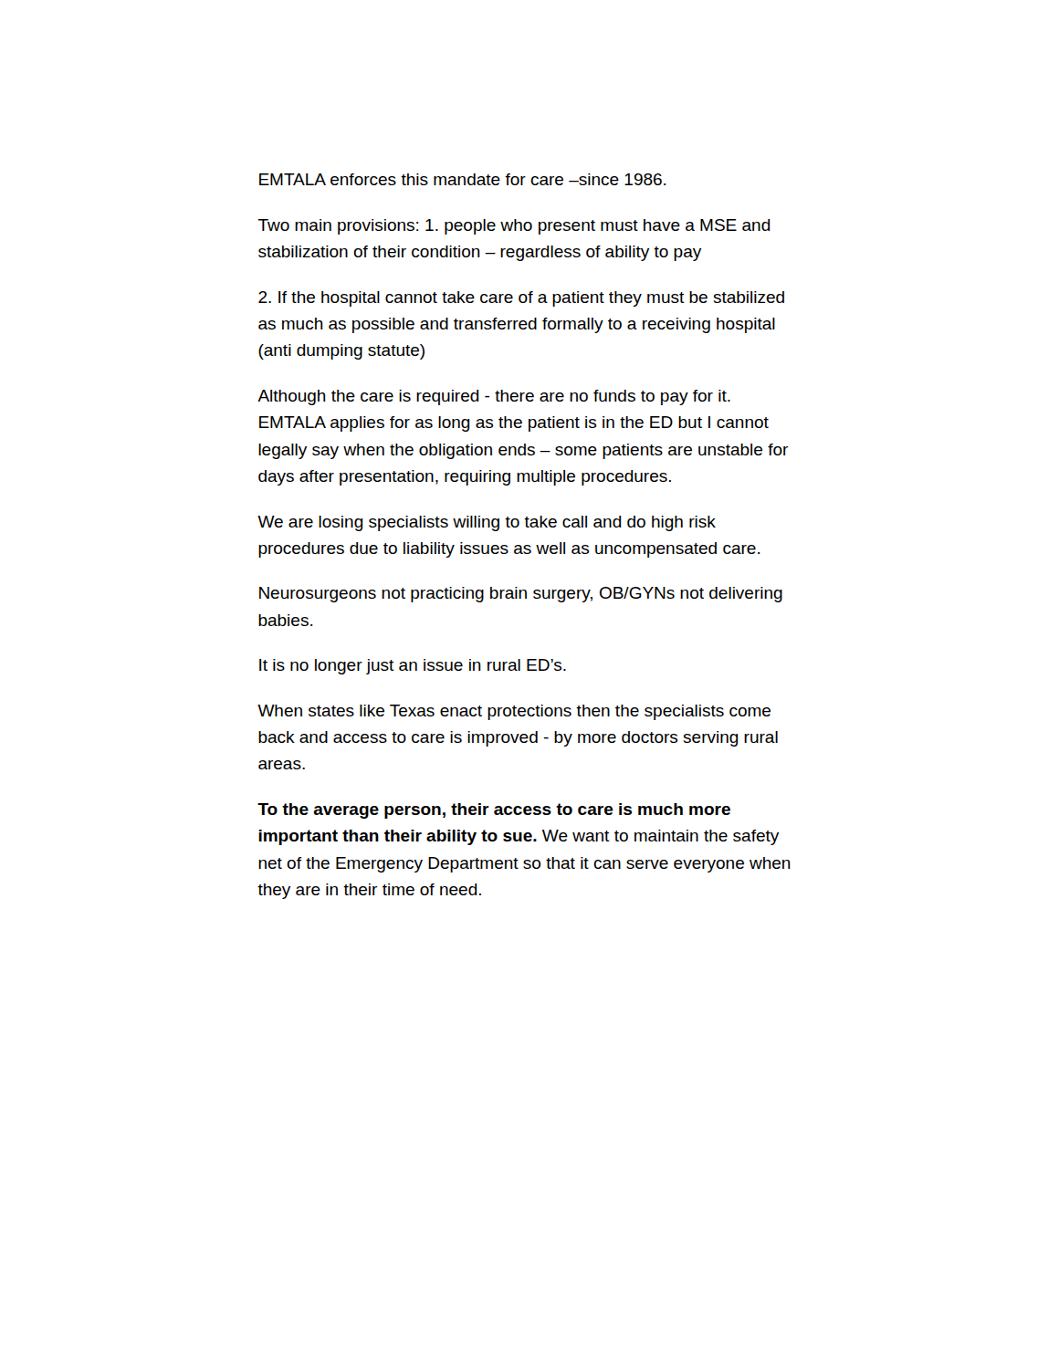EMTALA enforces this mandate for care –since 1986.
Two main provisions: 1. people who present must have a MSE and stabilization of their condition – regardless of ability to pay
2. If the hospital cannot take care of a patient they must be stabilized as much as possible and transferred formally to a receiving hospital (anti dumping statute)
Although the care is required - there are no funds to pay for it. EMTALA applies for as long as the patient is in the ED but I cannot legally say when the obligation ends – some patients are unstable for days after presentation, requiring multiple procedures.
We are losing specialists willing to take call and do high risk procedures due to liability issues as well as uncompensated care.
Neurosurgeons not practicing brain surgery, OB/GYNs not delivering babies.
It is no longer just an issue in rural ED’s.
When states like Texas enact protections then the specialists come back and access to care is improved - by more doctors serving rural areas.
To the average person, their access to care is much more important than their ability to sue. We want to maintain the safety net of the Emergency Department so that it can serve everyone when they are in their time of need.